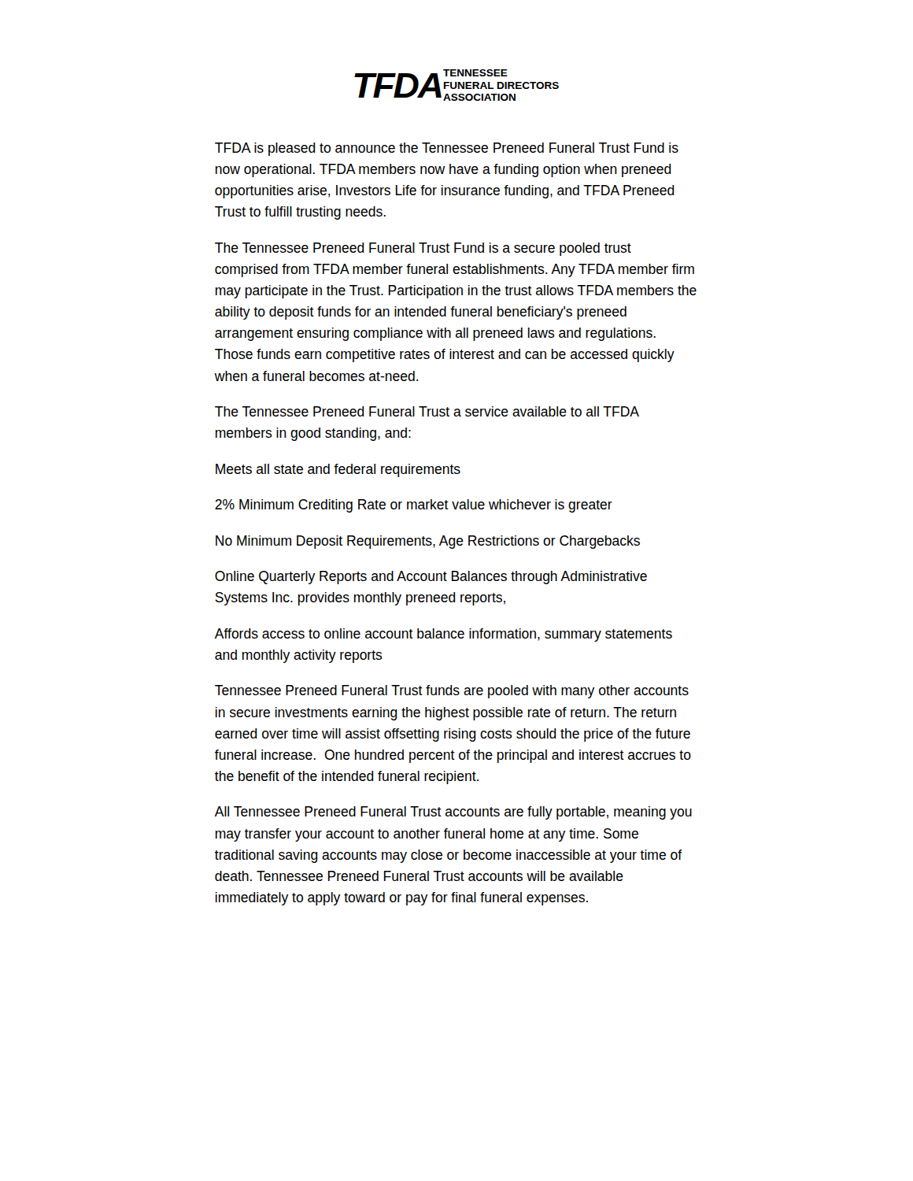TFDA TENNESSEE FUNERAL DIRECTORS ASSOCIATION
TFDA is pleased to announce the Tennessee Preneed Funeral Trust Fund is now operational. TFDA members now have a funding option when preneed opportunities arise, Investors Life for insurance funding, and TFDA Preneed Trust to fulfill trusting needs.
The Tennessee Preneed Funeral Trust Fund is a secure pooled trust comprised from TFDA member funeral establishments. Any TFDA member firm may participate in the Trust. Participation in the trust allows TFDA members the ability to deposit funds for an intended funeral beneficiary's preneed arrangement ensuring compliance with all preneed laws and regulations. Those funds earn competitive rates of interest and can be accessed quickly when a funeral becomes at-need.
The Tennessee Preneed Funeral Trust a service available to all TFDA members in good standing, and:
Meets all state and federal requirements
2% Minimum Crediting Rate or market value whichever is greater
No Minimum Deposit Requirements, Age Restrictions or Chargebacks
Online Quarterly Reports and Account Balances through Administrative Systems Inc. provides monthly preneed reports,
Affords access to online account balance information, summary statements and monthly activity reports
Tennessee Preneed Funeral Trust funds are pooled with many other accounts in secure investments earning the highest possible rate of return. The return earned over time will assist offsetting rising costs should the price of the future funeral increase. One hundred percent of the principal and interest accrues to the benefit of the intended funeral recipient.
All Tennessee Preneed Funeral Trust accounts are fully portable, meaning you may transfer your account to another funeral home at any time. Some traditional saving accounts may close or become inaccessible at your time of death. Tennessee Preneed Funeral Trust accounts will be available immediately to apply toward or pay for final funeral expenses.